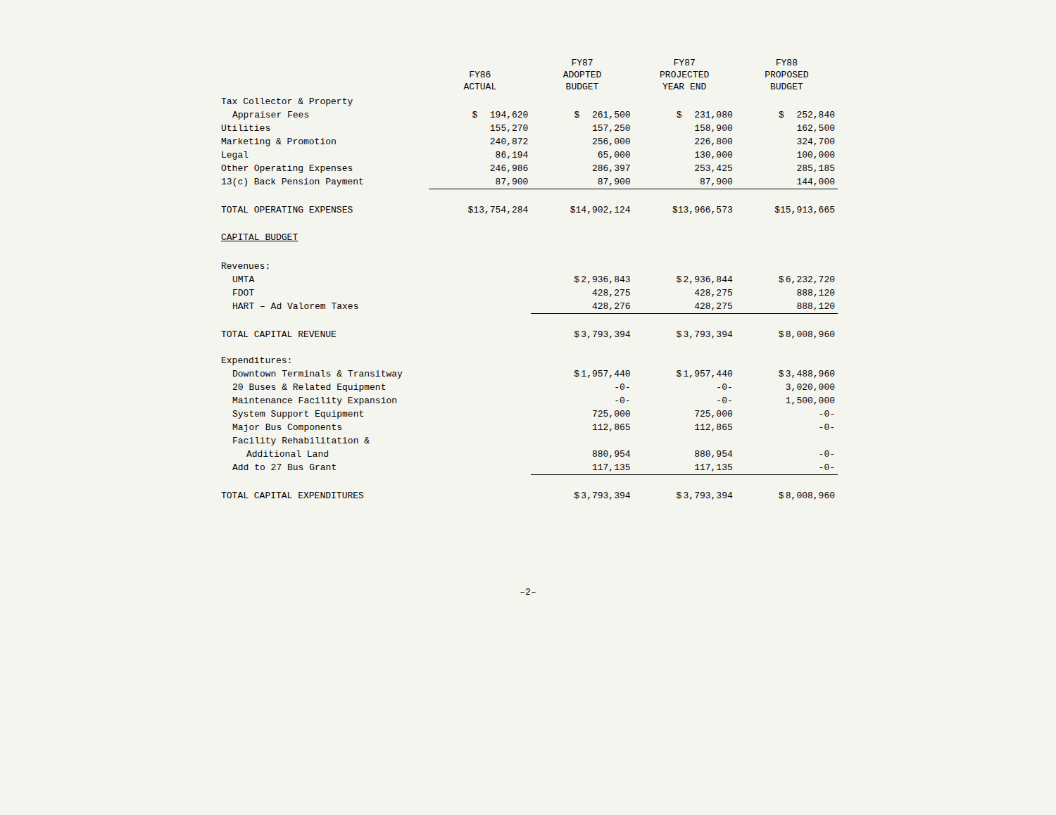| | FY86 ACTUAL | FY87 ADOPTED BUDGET | FY87 PROJECTED YEAR END | FY88 PROPOSED BUDGET |
| --- | --- | --- | --- | --- |
| Tax Collector & Property | | | | |
| Appraiser Fees | $ 194,620 | $ 261,500 | $ 231,080 | $ 252,840 |
| Utilities | 155,270 | 157,250 | 158,900 | 162,500 |
| Marketing & Promotion | 240,872 | 256,000 | 226,800 | 324,700 |
| Legal | 86,194 | 65,000 | 130,000 | 100,000 |
| Other Operating Expenses | 246,986 | 286,397 | 253,425 | 285,185 |
| 13(c) Back Pension Payment | 87,900 | 87,900 | 87,900 | 144,000 |
| TOTAL OPERATING EXPENSES | $13,754,284 | $14,902,124 | $13,966,573 | $15,913,665 |
| CAPITAL BUDGET | | | | |
| Revenues: | | | | |
| UMTA | | $ 2,936,843 | $ 2,936,844 | $ 6,232,720 |
| FDOT | | 428,275 | 428,275 | 888,120 |
| HART – Ad Valorem Taxes | | 428,276 | 428,275 | 888,120 |
| TOTAL CAPITAL REVENUE | | $ 3,793,394 | $ 3,793,394 | $ 8,008,960 |
| Expenditures: | | | | |
| Downtown Terminals & Transitway | | $ 1,957,440 | $ 1,957,440 | $ 3,488,960 |
| 20 Buses & Related Equipment | | -0- | -0- | 3,020,000 |
| Maintenance Facility Expansion | | -0- | -0- | 1,500,000 |
| System Support Equipment | | 725,000 | 725,000 | -0- |
| Major Bus Components | | 112,865 | 112,865 | -0- |
| Facility Rehabilitation & | | | | |
| Additional Land | | 880,954 | 880,954 | -0- |
| Add to 27 Bus Grant | | 117,135 | 117,135 | -0- |
| TOTAL CAPITAL EXPENDITURES | | $ 3,793,394 | $ 3,793,394 | $ 8,008,960 |
–2–